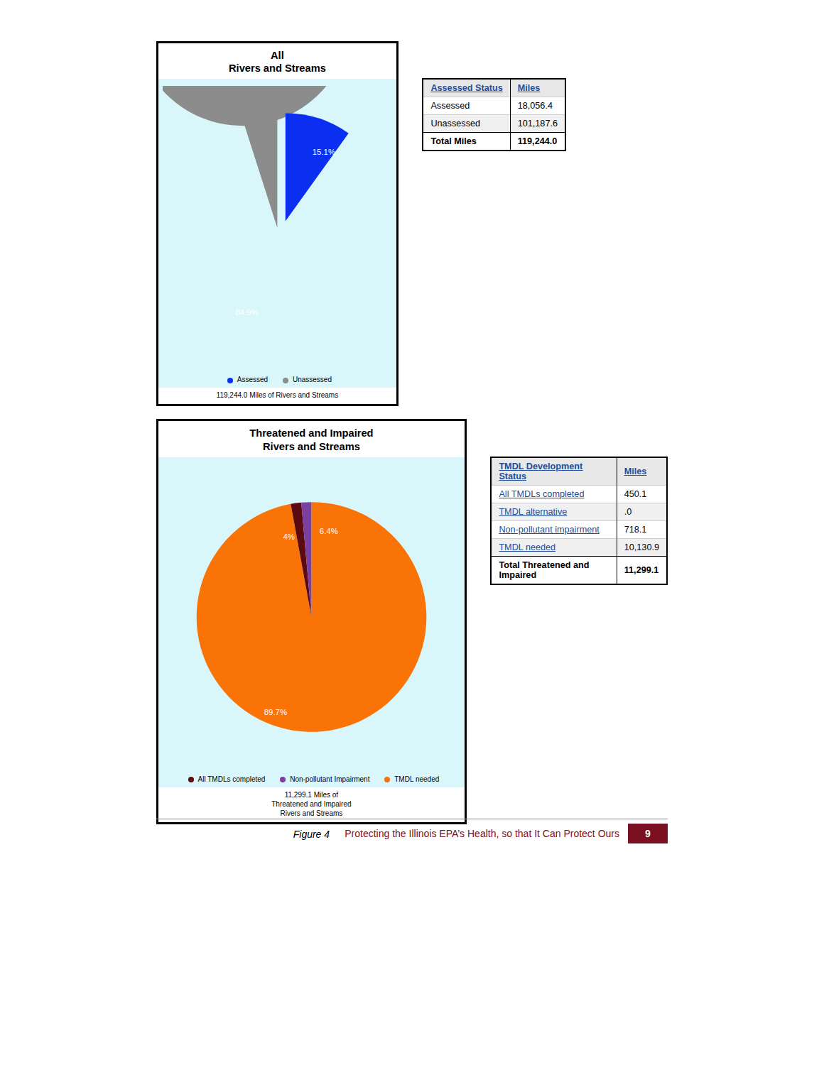All
Rivers and Streams
15.1% 84.9%
Assessed Unassessed
119,244.0 Miles of Rivers and Streams
| Assessed Status | Miles |
| --- | --- |
| Assessed | 18,056.4 |
| Unassessed | 101,187.6 |
| Total Miles | 119,244.0 |
Threatened and Impaired
Rivers and Streams
4% 6.4% 89.7%
All TMDLs completed Non-pollutant Impairment TMDL needed
11,299.1 Miles of
Threatened and Impaired
Rivers and Streams
Figure 4
| TMDL Development Status | Miles |
| --- | --- |
| All TMDLs completed | 450.1 |
| TMDL alternative | .0 |
| Non-pollutant impairment | 718.1 |
| TMDL needed | 10,130.9 |
| Total Threatened and Impaired | 11,299.1 |
Protecting the Illinois EPA’s Health, so that It Can Protect Ours
9